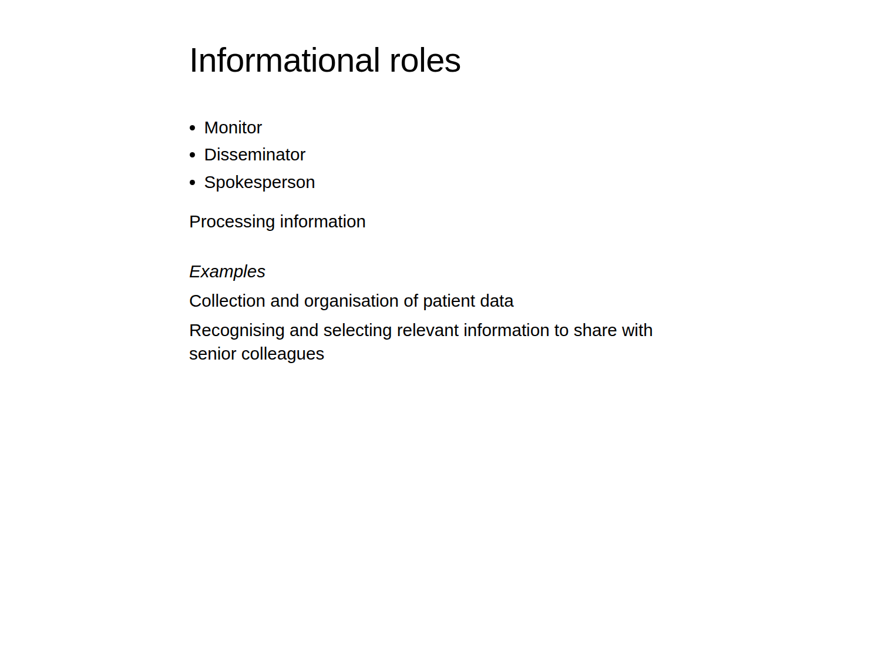Informational roles
Monitor
Disseminator
Spokesperson
Processing information
Examples
Collection and organisation of patient data
Recognising and selecting relevant information to share with senior colleagues